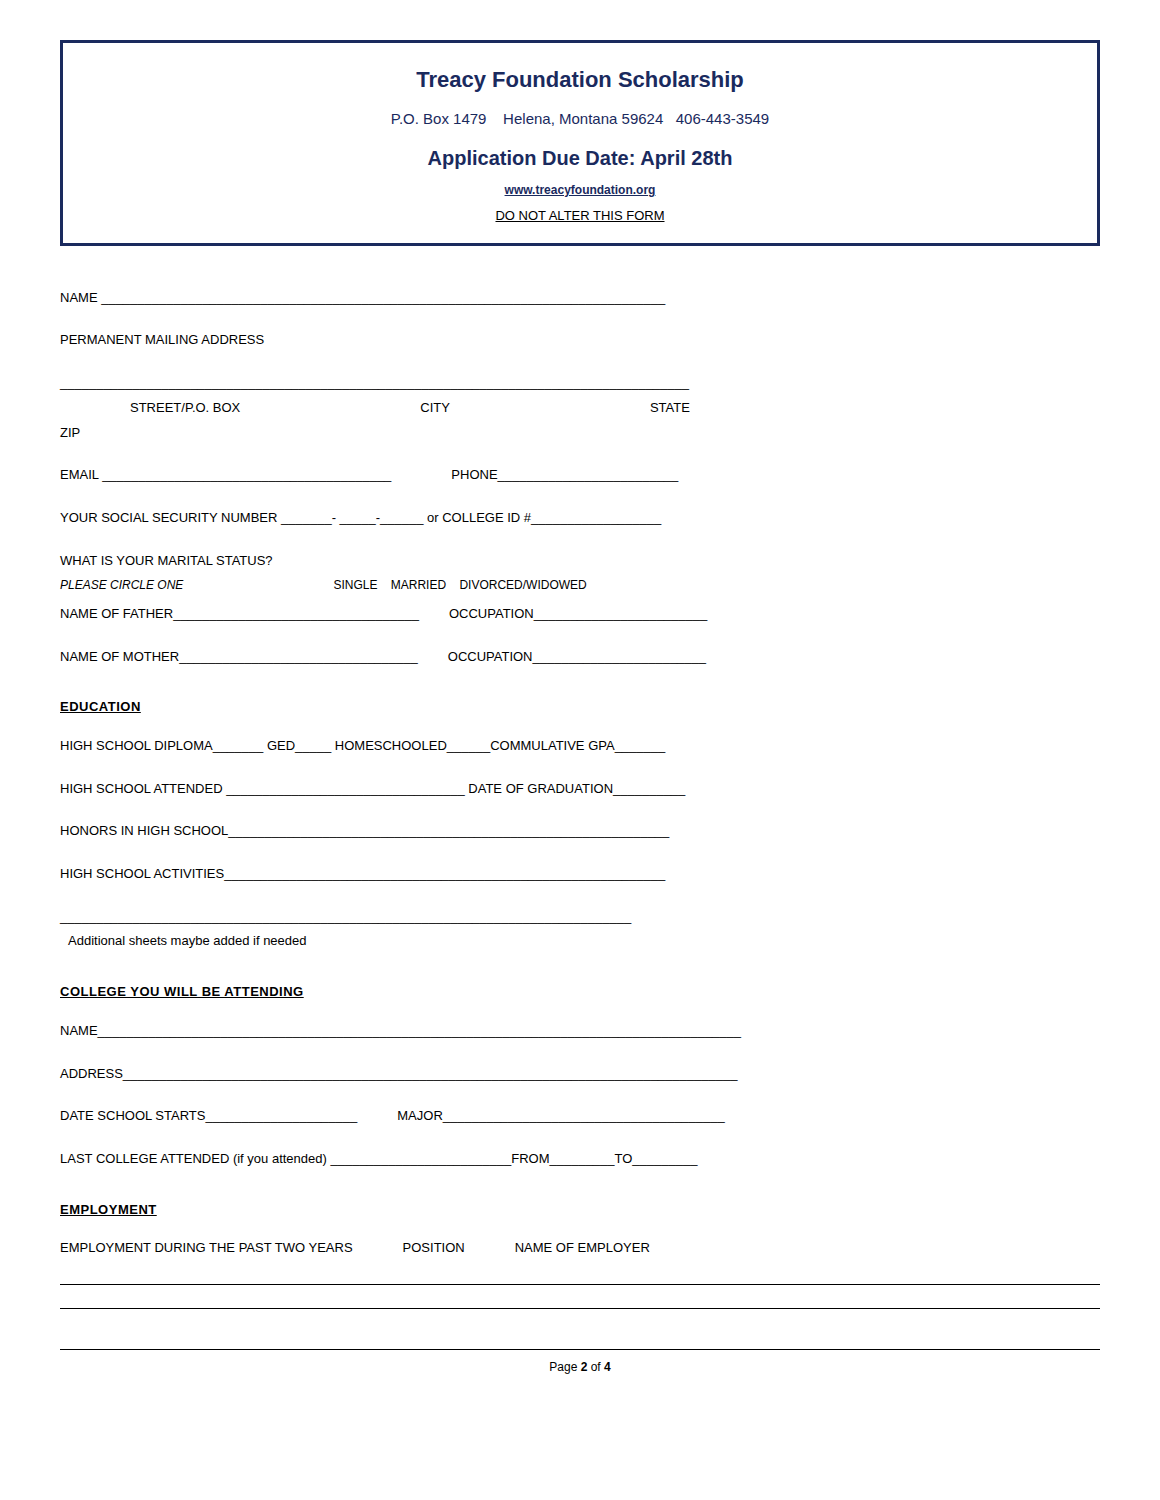Treacy Foundation Scholarship
P.O. Box 1479 Helena, Montana 59624 406-443-3549
Application Due Date: April 28th
www.treacyfoundation.org
DO NOT ALTER THIS FORM
NAME ______________________________________________________________________________
PERMANENT MAILING ADDRESS
_______________________________________________________________________________________
STREET/P.O. BOX CITY STATE
ZIP
EMAIL ________________________________________ PHONE_________________________
YOUR SOCIAL SECURITY NUMBER _______- _____-______ or COLLEGE ID #__________________
WHAT IS YOUR MARITAL STATUS?
PLEASE CIRCLE ONE SINGLE MARRIED DIVORCED/WIDOWED
NAME OF FATHER__________________________________ OCCUPATION________________________
NAME OF MOTHER_________________________________ OCCUPATION________________________
EDUCATION
HIGH SCHOOL DIPLOMA_______ GED_____ HOMESCHOOLED______COMMULATIVE GPA_______
HIGH SCHOOL ATTENDED _________________________________ DATE OF GRADUATION__________
HONORS IN HIGH SCHOOL_____________________________________________________________
HIGH SCHOOL ACTIVITIES_____________________________________________________________
_______________________________________________________________________________
Additional sheets maybe added if needed
COLLEGE YOU WILL BE ATTENDING
NAME_________________________________________________________________________________________
ADDRESS_____________________________________________________________________________________
DATE SCHOOL STARTS_____________________ MAJOR_______________________________________
LAST COLLEGE ATTENDED (if you attended) _________________________FROM_________TO_________
EMPLOYMENT
EMPLOYMENT DURING THE PAST TWO YEARS POSITION NAME OF EMPLOYER
Page 2 of 4